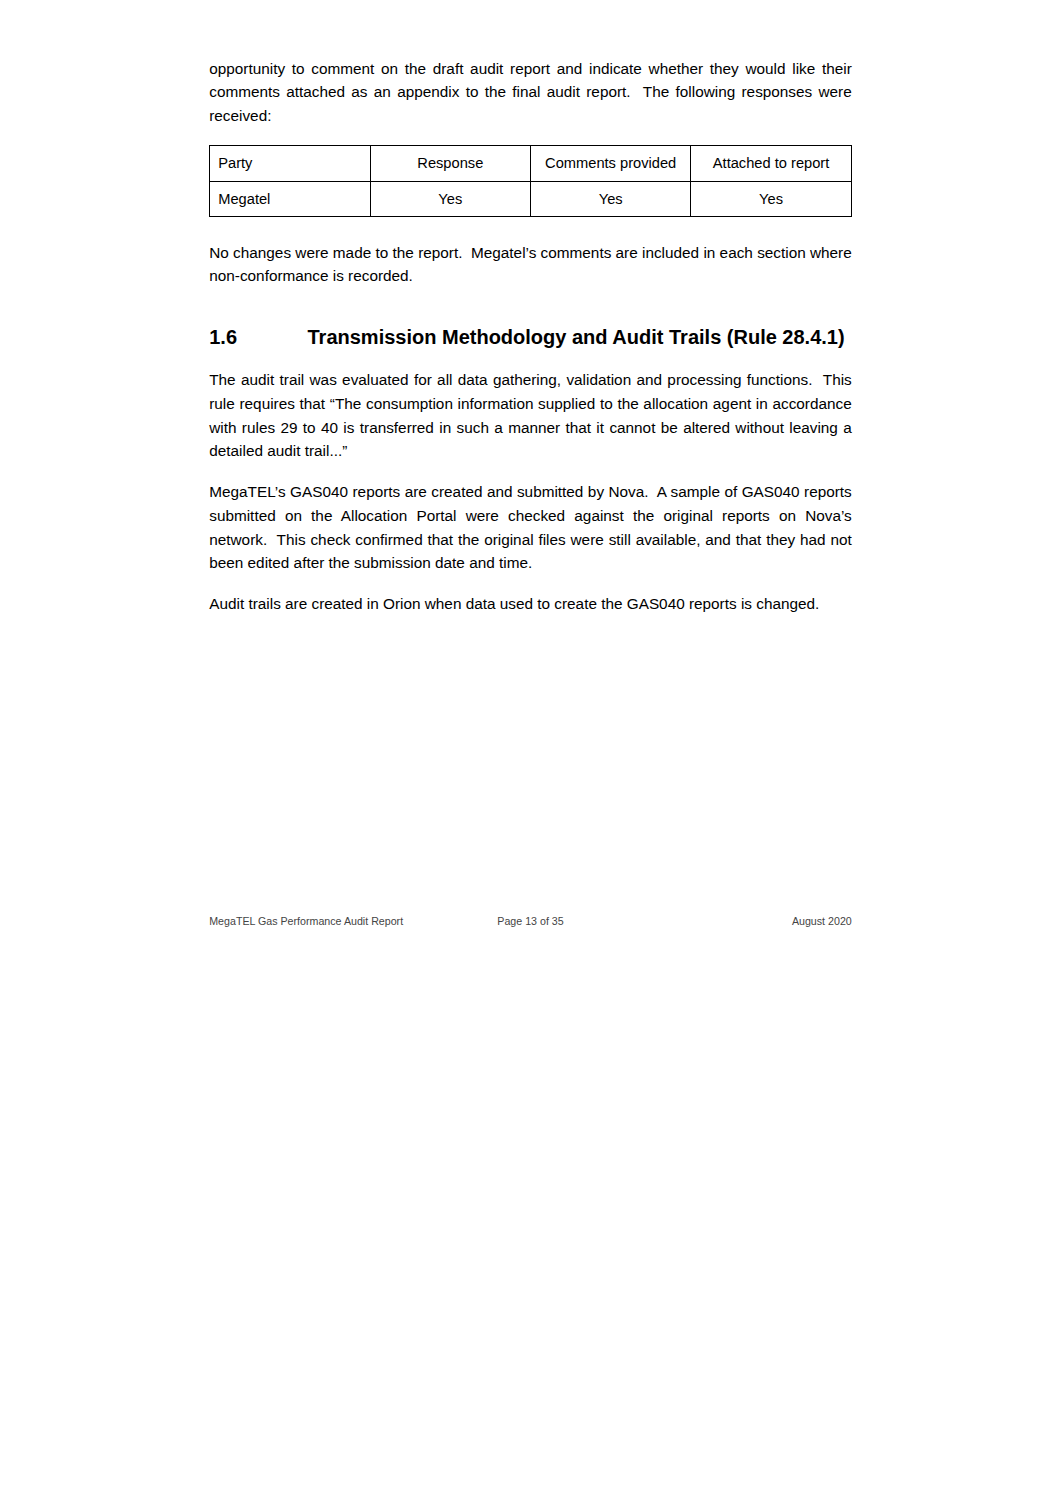opportunity to comment on the draft audit report and indicate whether they would like their comments attached as an appendix to the final audit report. The following responses were received:
| Party | Response | Comments provided | Attached to report |
| Megatel | Yes | Yes | Yes |
No changes were made to the report. Megatel’s comments are included in each section where non-conformance is recorded.
1.6 Transmission Methodology and Audit Trails (Rule 28.4.1)
The audit trail was evaluated for all data gathering, validation and processing functions. This rule requires that “The consumption information supplied to the allocation agent in accordance with rules 29 to 40 is transferred in such a manner that it cannot be altered without leaving a detailed audit trail...”
MegaTEL’s GAS040 reports are created and submitted by Nova. A sample of GAS040 reports submitted on the Allocation Portal were checked against the original reports on Nova’s network. This check confirmed that the original files were still available, and that they had not been edited after the submission date and time.
Audit trails are created in Orion when data used to create the GAS040 reports is changed.
MegaTEL Gas Performance Audit Report
Page 13 of 35
August 2020